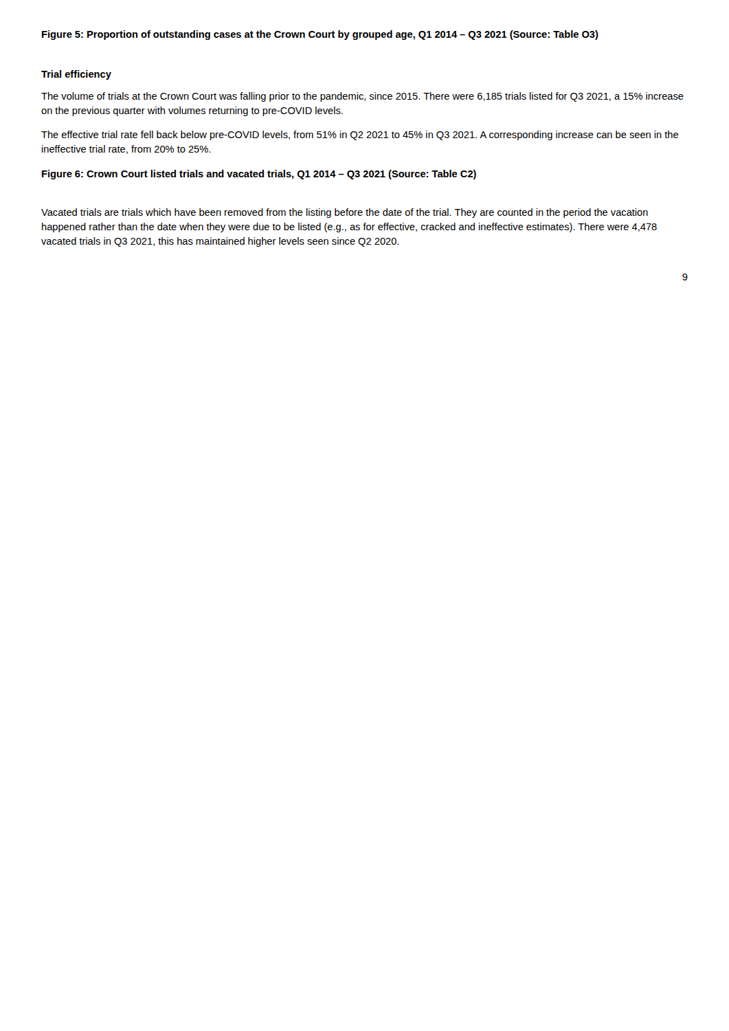Figure 5: Proportion of outstanding cases at the Crown Court by grouped age, Q1 2014 – Q3 2021 (Source: Table O3)
Trial efficiency
The volume of trials at the Crown Court was falling prior to the pandemic, since 2015. There were 6,185 trials listed for Q3 2021, a 15% increase on the previous quarter with volumes returning to pre-COVID levels.
The effective trial rate fell back below pre-COVID levels, from 51% in Q2 2021 to 45% in Q3 2021. A corresponding increase can be seen in the ineffective trial rate, from 20% to 25%.
Figure 6: Crown Court listed trials and vacated trials, Q1 2014 – Q3 2021 (Source: Table C2)
Vacated trials are trials which have been removed from the listing before the date of the trial. They are counted in the period the vacation happened rather than the date when they were due to be listed (e.g., as for effective, cracked and ineffective estimates). There were 4,478 vacated trials in Q3 2021, this has maintained higher levels seen since Q2 2020.
9